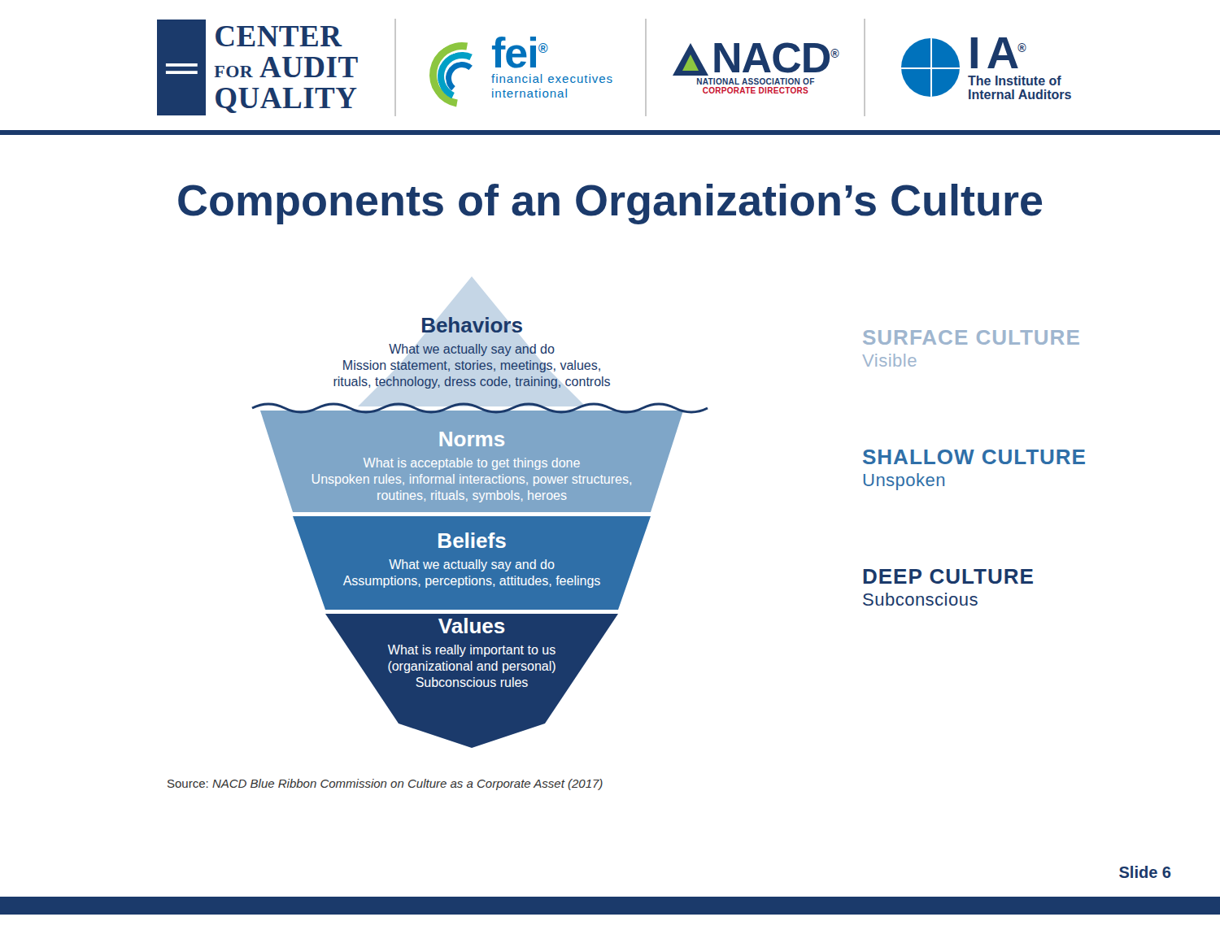═
CENTER
FOR AUDIT
QUALITY
fei®
financial executives
international
NACD®
NATIONAL ASSOCIATION OF
CORPORATE DIRECTORS
I A®
The Institute of
Internal Auditors
Components of an Organization’s Culture
Behaviors
What we actually say and do
Mission statement, stories, meetings, values,
rituals, technology, dress code, training, controls
Norms
What is acceptable to get things done
Unspoken rules, informal interactions, power structures,
routines, rituals, symbols, heroes
Beliefs
What we actually say and do
Assumptions, perceptions, attitudes, feelings
Values
What is really important to us
(organizational and personal)
Subconscious rules
SURFACE CULTURE
Visible
SHALLOW CULTURE
Unspoken
DEEP CULTURE
Subconscious
Source: NACD Blue Ribbon Commission on Culture as a Corporate Asset (2017)
Slide 6